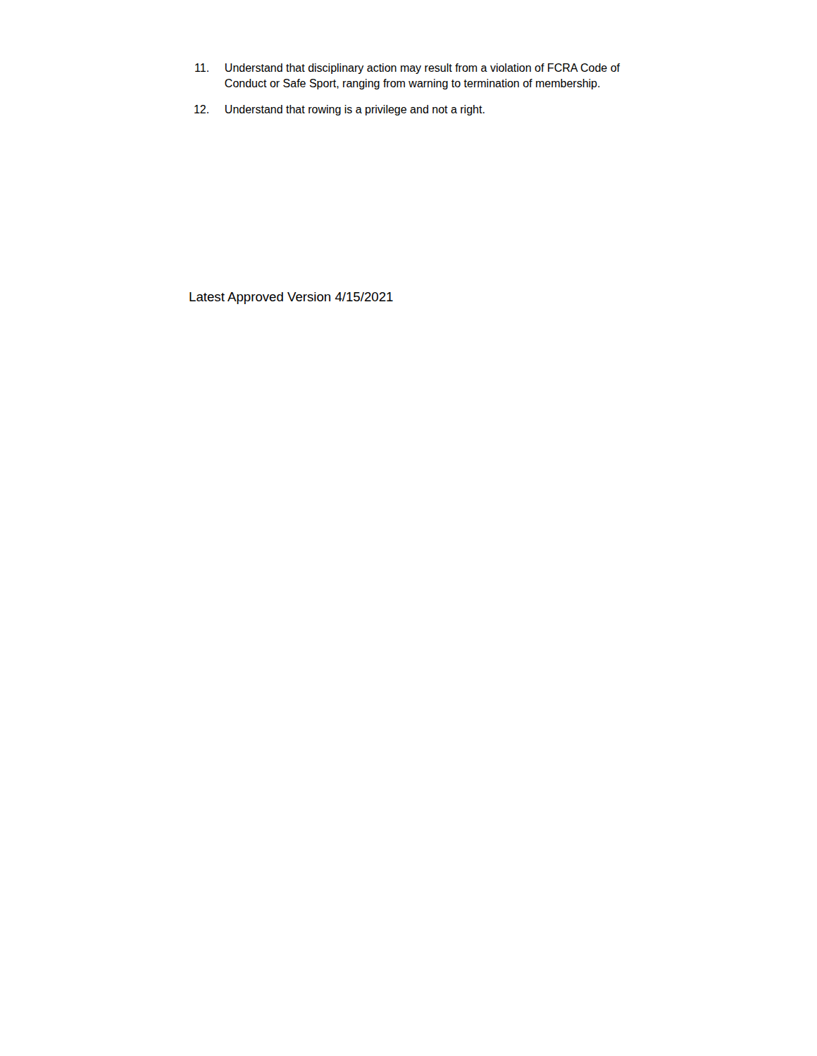Understand that disciplinary action may result from a violation of FCRA Code of Conduct or Safe Sport, ranging from warning to termination of membership.
Understand that rowing is a privilege and not a right.
Latest Approved Version 4/15/2021